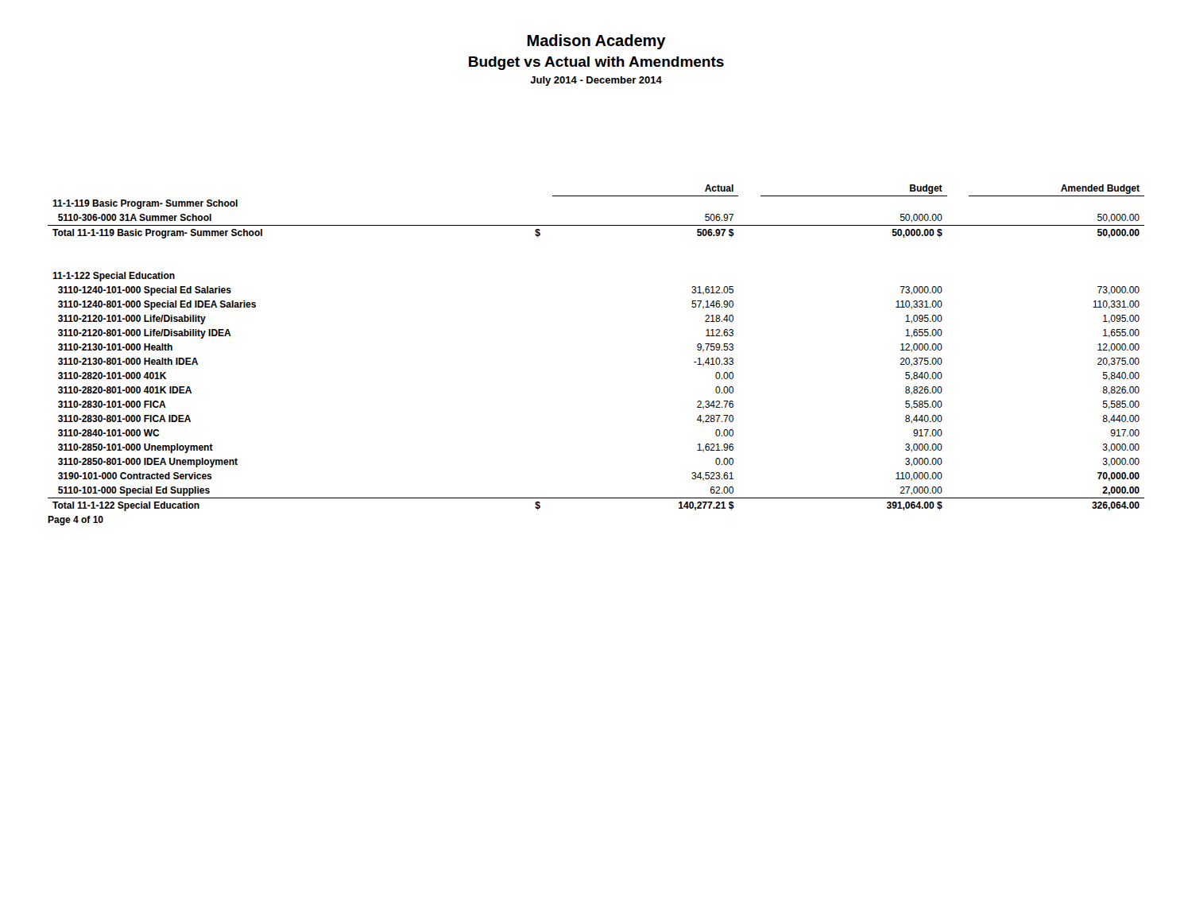Madison Academy
Budget vs Actual with Amendments
July 2014 - December 2014
| | | Actual | | Budget | | Amended Budget |
| --- | --- | --- | --- | --- | --- | --- |
| 11-1-119 Basic Program- Summer School | | | | | | |
| 5110-306-000 31A Summer School | | 506.97 | | 50,000.00 | | 50,000.00 |
| Total 11-1-119 Basic Program- Summer School | $ | 506.97 $ | | 50,000.00 $ | | 50,000.00 |
| 11-1-122 Special Education | | | | | | |
| 3110-1240-101-000 Special Ed Salaries | | 31,612.05 | | 73,000.00 | | 73,000.00 |
| 3110-1240-801-000 Special Ed IDEA Salaries | | 57,146.90 | | 110,331.00 | | 110,331.00 |
| 3110-2120-101-000 Life/Disability | | 218.40 | | 1,095.00 | | 1,095.00 |
| 3110-2120-801-000 Life/Disability IDEA | | 112.63 | | 1,655.00 | | 1,655.00 |
| 3110-2130-101-000 Health | | 9,759.53 | | 12,000.00 | | 12,000.00 |
| 3110-2130-801-000 Health IDEA | | -1,410.33 | | 20,375.00 | | 20,375.00 |
| 3110-2820-101-000 401K | | 0.00 | | 5,840.00 | | 5,840.00 |
| 3110-2820-801-000 401K IDEA | | 0.00 | | 8,826.00 | | 8,826.00 |
| 3110-2830-101-000 FICA | | 2,342.76 | | 5,585.00 | | 5,585.00 |
| 3110-2830-801-000 FICA IDEA | | 4,287.70 | | 8,440.00 | | 8,440.00 |
| 3110-2840-101-000 WC | | 0.00 | | 917.00 | | 917.00 |
| 3110-2850-101-000 Unemployment | | 1,621.96 | | 3,000.00 | | 3,000.00 |
| 3110-2850-801-000 IDEA Unemployment | | 0.00 | | 3,000.00 | | 3,000.00 |
| 3190-101-000 Contracted Services | | 34,523.61 | | 110,000.00 | | 70,000.00 |
| 5110-101-000 Special Ed Supplies | | 62.00 | | 27,000.00 | | 2,000.00 |
| Total 11-1-122 Special Education | $ | 140,277.21 $ | | 391,064.00 $ | | 326,064.00 |
Page 4 of 10